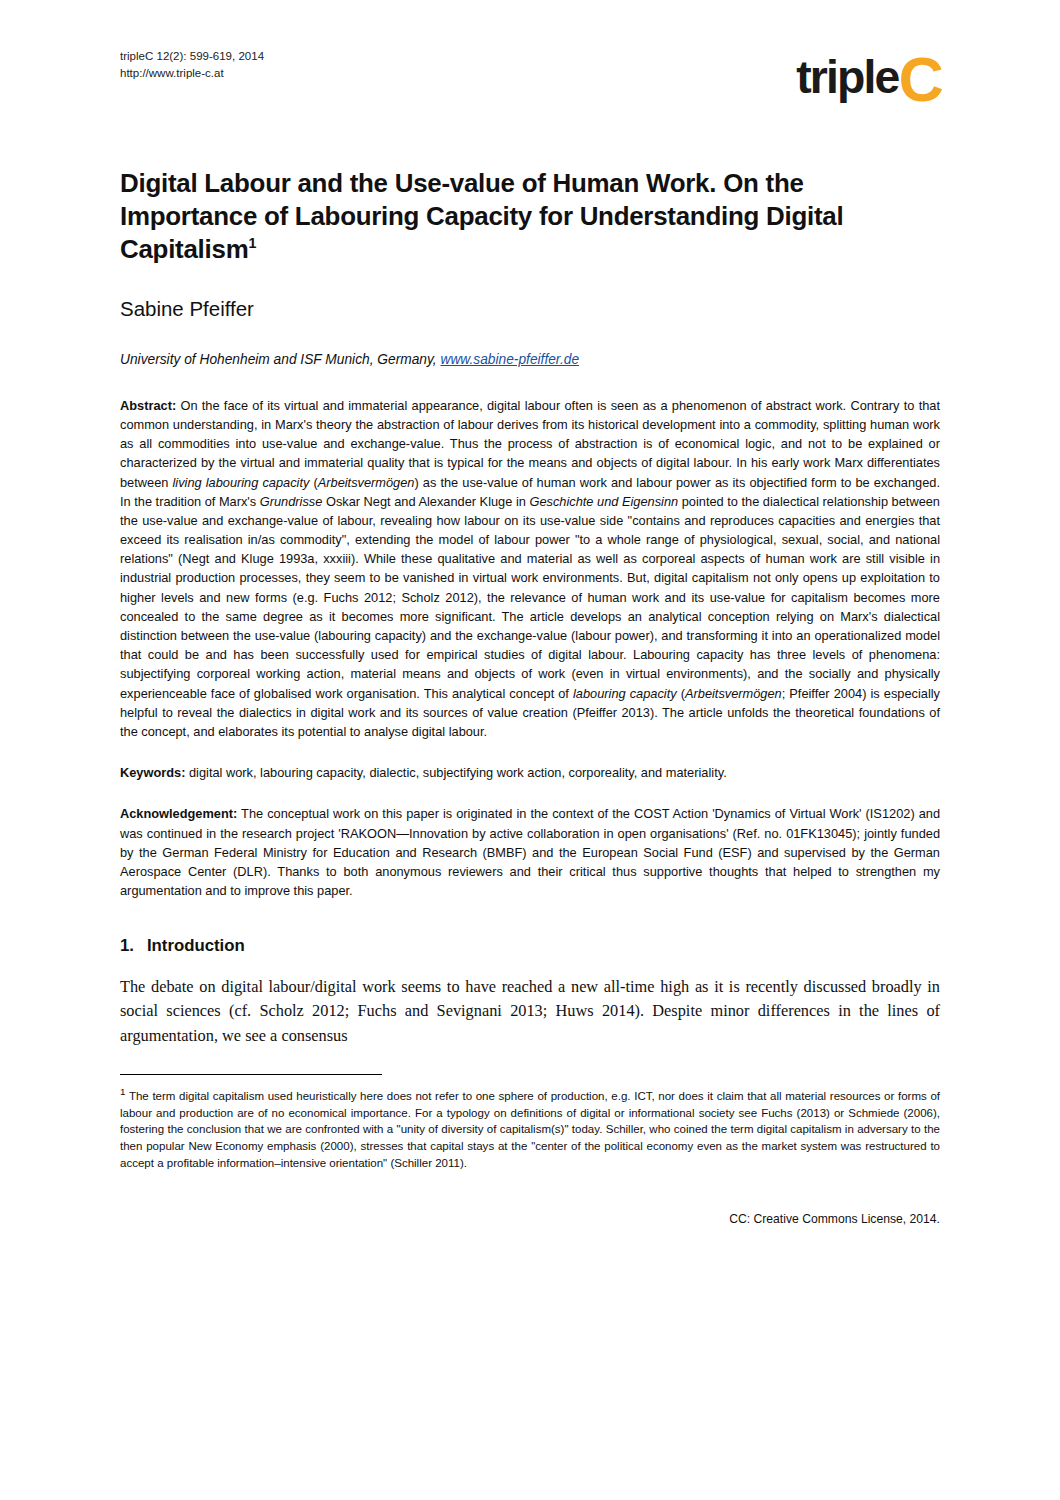tripleC 12(2): 599-619, 2014
http://www.triple-c.at
tripleC
Digital Labour and the Use-value of Human Work. On the Importance of Labouring Capacity for Understanding Digital Capitalism1
Sabine Pfeiffer
University of Hohenheim and ISF Munich, Germany, www.sabine-pfeiffer.de
Abstract: On the face of its virtual and immaterial appearance, digital labour often is seen as a phenomenon of abstract work. Contrary to that common understanding, in Marx's theory the abstraction of labour derives from its historical development into a commodity, splitting human work as all commodities into use-value and exchange-value. Thus the process of abstraction is of economical logic, and not to be explained or characterized by the virtual and immaterial quality that is typical for the means and objects of digital labour. In his early work Marx differentiates between living labouring capacity (Arbeitsvermögen) as the use-value of human work and labour power as its objectified form to be exchanged. In the tradition of Marx's Grundrisse Oskar Negt and Alexander Kluge in Geschichte und Eigensinn pointed to the dialectical relationship between the use-value and exchange-value of labour, revealing how labour on its use-value side "contains and reproduces capacities and energies that exceed its realisation in/as commodity", extending the model of labour power "to a whole range of physiological, sexual, social, and national relations" (Negt and Kluge 1993a, xxxiii). While these qualitative and material as well as corporeal aspects of human work are still visible in industrial production processes, they seem to be vanished in virtual work environments. But, digital capitalism not only opens up exploitation to higher levels and new forms (e.g. Fuchs 2012; Scholz 2012), the relevance of human work and its use-value for capitalism becomes more concealed to the same degree as it becomes more significant. The article develops an analytical conception relying on Marx's dialectical distinction between the use-value (labouring capacity) and the exchange-value (labour power), and transforming it into an operationalized model that could be and has been successfully used for empirical studies of digital labour. Labouring capacity has three levels of phenomena: subjectifying corporeal working action, material means and objects of work (even in virtual environments), and the socially and physically experienceable face of globalised work organisation. This analytical concept of labouring capacity (Arbeitsvermögen; Pfeiffer 2004) is especially helpful to reveal the dialectics in digital work and its sources of value creation (Pfeiffer 2013). The article unfolds the theoretical foundations of the concept, and elaborates its potential to analyse digital labour.
Keywords: digital work, labouring capacity, dialectic, subjectifying work action, corporeality, and materiality.
Acknowledgement: The conceptual work on this paper is originated in the context of the COST Action 'Dynamics of Virtual Work' (IS1202) and was continued in the research project 'RAKOON—Innovation by active collaboration in open organisations' (Ref. no. 01FK13045); jointly funded by the German Federal Ministry for Education and Research (BMBF) and the European Social Fund (ESF) and supervised by the German Aerospace Center (DLR). Thanks to both anonymous reviewers and their critical thus supportive thoughts that helped to strengthen my argumentation and to improve this paper.
1. Introduction
The debate on digital labour/digital work seems to have reached a new all-time high as it is recently discussed broadly in social sciences (cf. Scholz 2012; Fuchs and Sevignani 2013; Huws 2014). Despite minor differences in the lines of argumentation, we see a consensus
1 The term digital capitalism used heuristically here does not refer to one sphere of production, e.g. ICT, nor does it claim that all material resources or forms of labour and production are of no economical importance. For a typology on definitions of digital or informational society see Fuchs (2013) or Schmiede (2006), fostering the conclusion that we are confronted with a "unity of diversity of capitalism(s)" today. Schiller, who coined the term digital capitalism in adversary to the then popular New Economy emphasis (2000), stresses that capital stays at the "center of the political economy even as the market system was restructured to accept a profitable information–intensive orientation" (Schiller 2011).
CC: Creative Commons License, 2014.